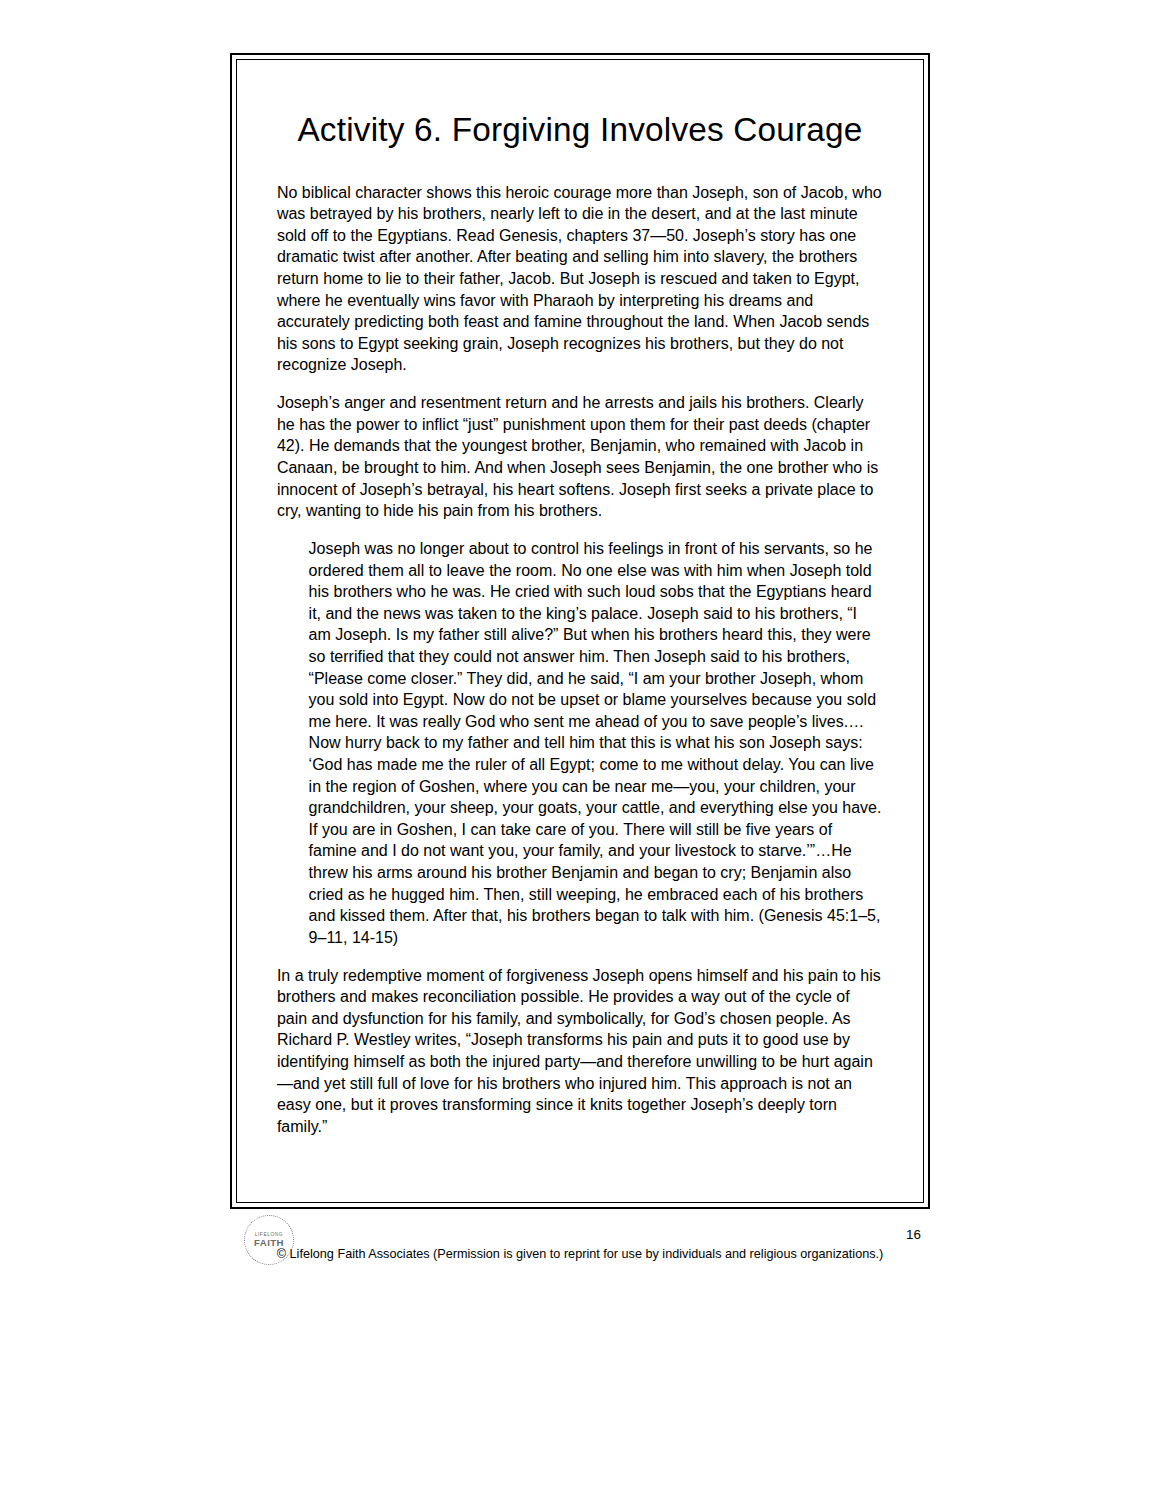Activity 6. Forgiving Involves Courage
No biblical character shows this heroic courage more than Joseph, son of Jacob, who was betrayed by his brothers, nearly left to die in the desert, and at the last minute sold off to the Egyptians. Read Genesis, chapters 37—50. Joseph’s story has one dramatic twist after another. After beating and selling him into slavery, the brothers return home to lie to their father, Jacob. But Joseph is rescued and taken to Egypt, where he eventually wins favor with Pharaoh by interpreting his dreams and accurately predicting both feast and famine throughout the land. When Jacob sends his sons to Egypt seeking grain, Joseph recognizes his brothers, but they do not recognize Joseph.
Joseph’s anger and resentment return and he arrests and jails his brothers. Clearly he has the power to inflict “just” punishment upon them for their past deeds (chapter 42). He demands that the youngest brother, Benjamin, who remained with Jacob in Canaan, be brought to him. And when Joseph sees Benjamin, the one brother who is innocent of Joseph’s betrayal, his heart softens. Joseph first seeks a private place to cry, wanting to hide his pain from his brothers.
Joseph was no longer about to control his feelings in front of his servants, so he ordered them all to leave the room. No one else was with him when Joseph told his brothers who he was. He cried with such loud sobs that the Egyptians heard it, and the news was taken to the king’s palace. Joseph said to his brothers, “I am Joseph. Is my father still alive?” But when his brothers heard this, they were so terrified that they could not answer him. Then Joseph said to his brothers, “Please come closer.” They did, and he said, “I am your brother Joseph, whom you sold into Egypt. Now do not be upset or blame yourselves because you sold me here. It was really God who sent me ahead of you to save people’s lives.…Now hurry back to my father and tell him that this is what his son Joseph says: ‘God has made me the ruler of all Egypt; come to me without delay. You can live in the region of Goshen, where you can be near me—you, your children, your grandchildren, your sheep, your goats, your cattle, and everything else you have. If you are in Goshen, I can take care of you. There will still be five years of famine and I do not want you, your family, and your livestock to starve.’”…He threw his arms around his brother Benjamin and began to cry; Benjamin also cried as he hugged him. Then, still weeping, he embraced each of his brothers and kissed them. After that, his brothers began to talk with him. (Genesis 45:1–5, 9–11, 14-15)
In a truly redemptive moment of forgiveness Joseph opens himself and his pain to his brothers and makes reconciliation possible. He provides a way out of the cycle of pain and dysfunction for his family, and symbolically, for God’s chosen people. As Richard P. Westley writes, “Joseph transforms his pain and puts it to good use by identifying himself as both the injured party—and therefore unwilling to be hurt again—and yet still full of love for his brothers who injured him. This approach is not an easy one, but it proves transforming since it knits together Joseph’s deeply torn family.”
16
© Lifelong Faith Associates (Permission is given to reprint for use by individuals and religious organizations.)
Lifelong
Faith